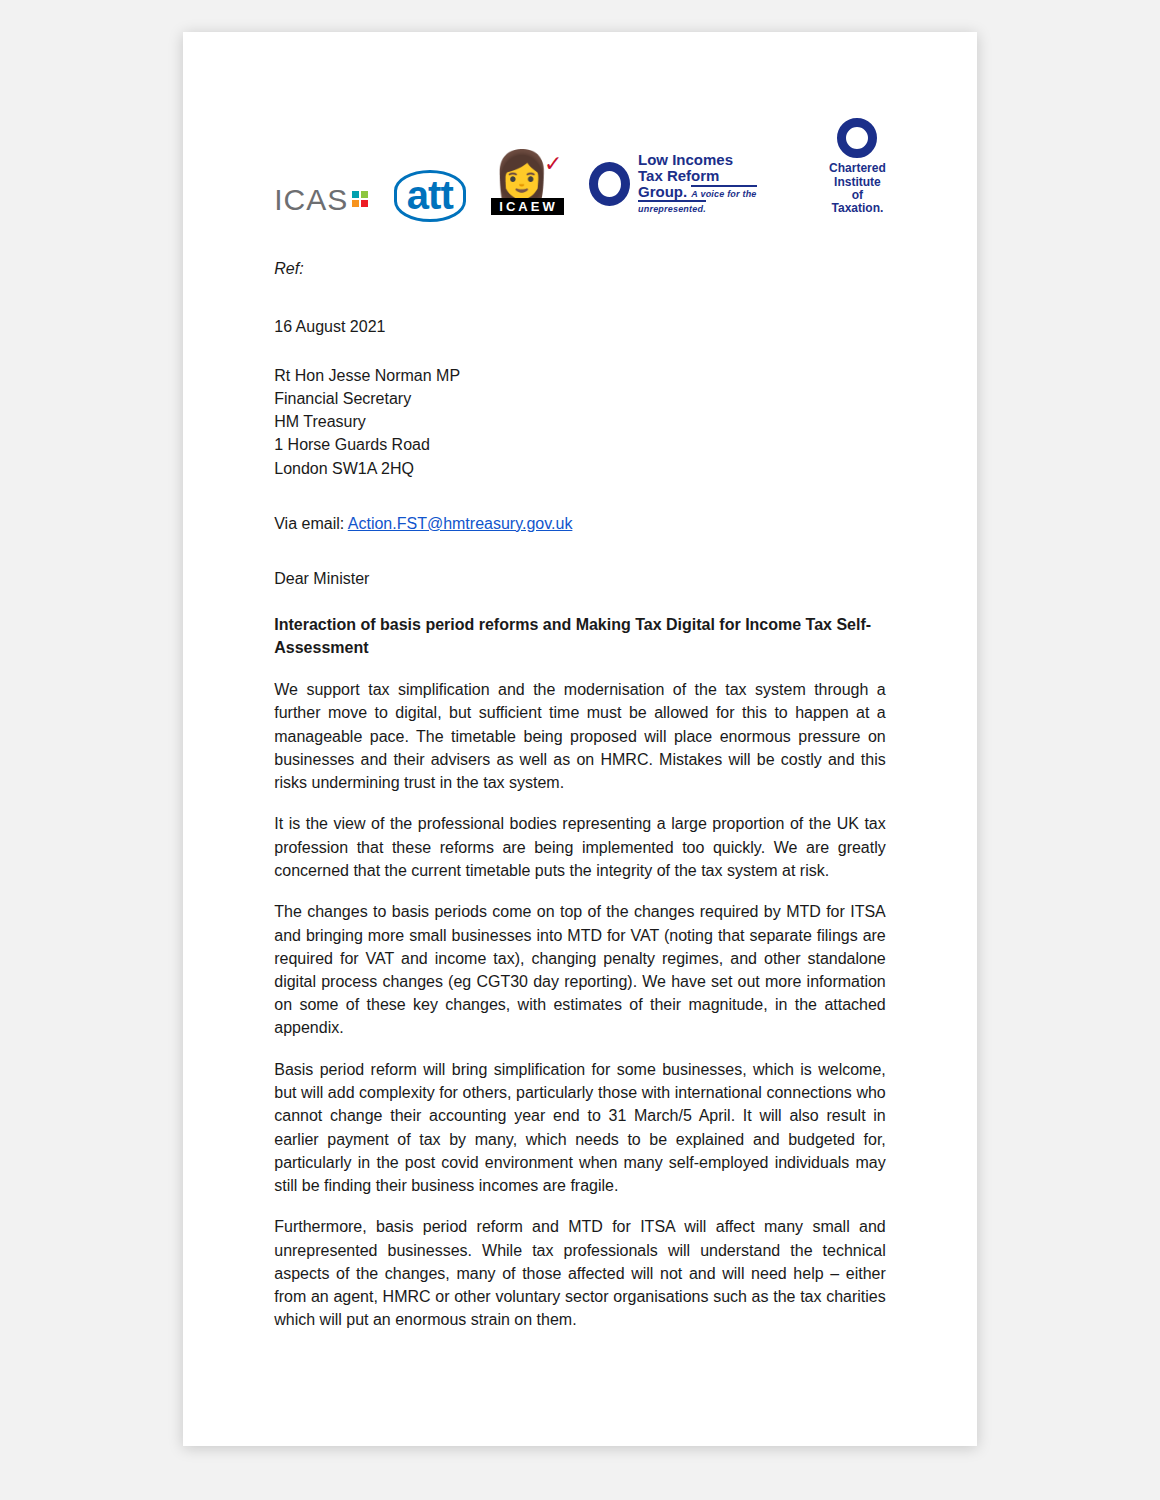ICAS
att
👩✓ ICAEW
Low Incomes
Tax Reform
Group. A voice for the unrepresented.
Chartered
Institute of
Taxation.
Ref:
16 August 2021
Rt Hon Jesse Norman MP
Financial Secretary
HM Treasury
1 Horse Guards Road
London SW1A 2HQ
Via email: Action.FST@hmtreasury.gov.uk
Dear Minister
Interaction of basis period reforms and Making Tax Digital for Income Tax Self-Assessment
We support tax simplification and the modernisation of the tax system through a further move to digital, but sufficient time must be allowed for this to happen at a manageable pace. The timetable being proposed will place enormous pressure on businesses and their advisers as well as on HMRC. Mistakes will be costly and this risks undermining trust in the tax system.
It is the view of the professional bodies representing a large proportion of the UK tax profession that these reforms are being implemented too quickly. We are greatly concerned that the current timetable puts the integrity of the tax system at risk.
The changes to basis periods come on top of the changes required by MTD for ITSA and bringing more small businesses into MTD for VAT (noting that separate filings are required for VAT and income tax), changing penalty regimes, and other standalone digital process changes (eg CGT30 day reporting). We have set out more information on some of these key changes, with estimates of their magnitude, in the attached appendix.
Basis period reform will bring simplification for some businesses, which is welcome, but will add complexity for others, particularly those with international connections who cannot change their accounting year end to 31 March/5 April. It will also result in earlier payment of tax by many, which needs to be explained and budgeted for, particularly in the post covid environment when many self-employed individuals may still be finding their business incomes are fragile.
Furthermore, basis period reform and MTD for ITSA will affect many small and unrepresented businesses. While tax professionals will understand the technical aspects of the changes, many of those affected will not and will need help – either from an agent, HMRC or other voluntary sector organisations such as the tax charities which will put an enormous strain on them.